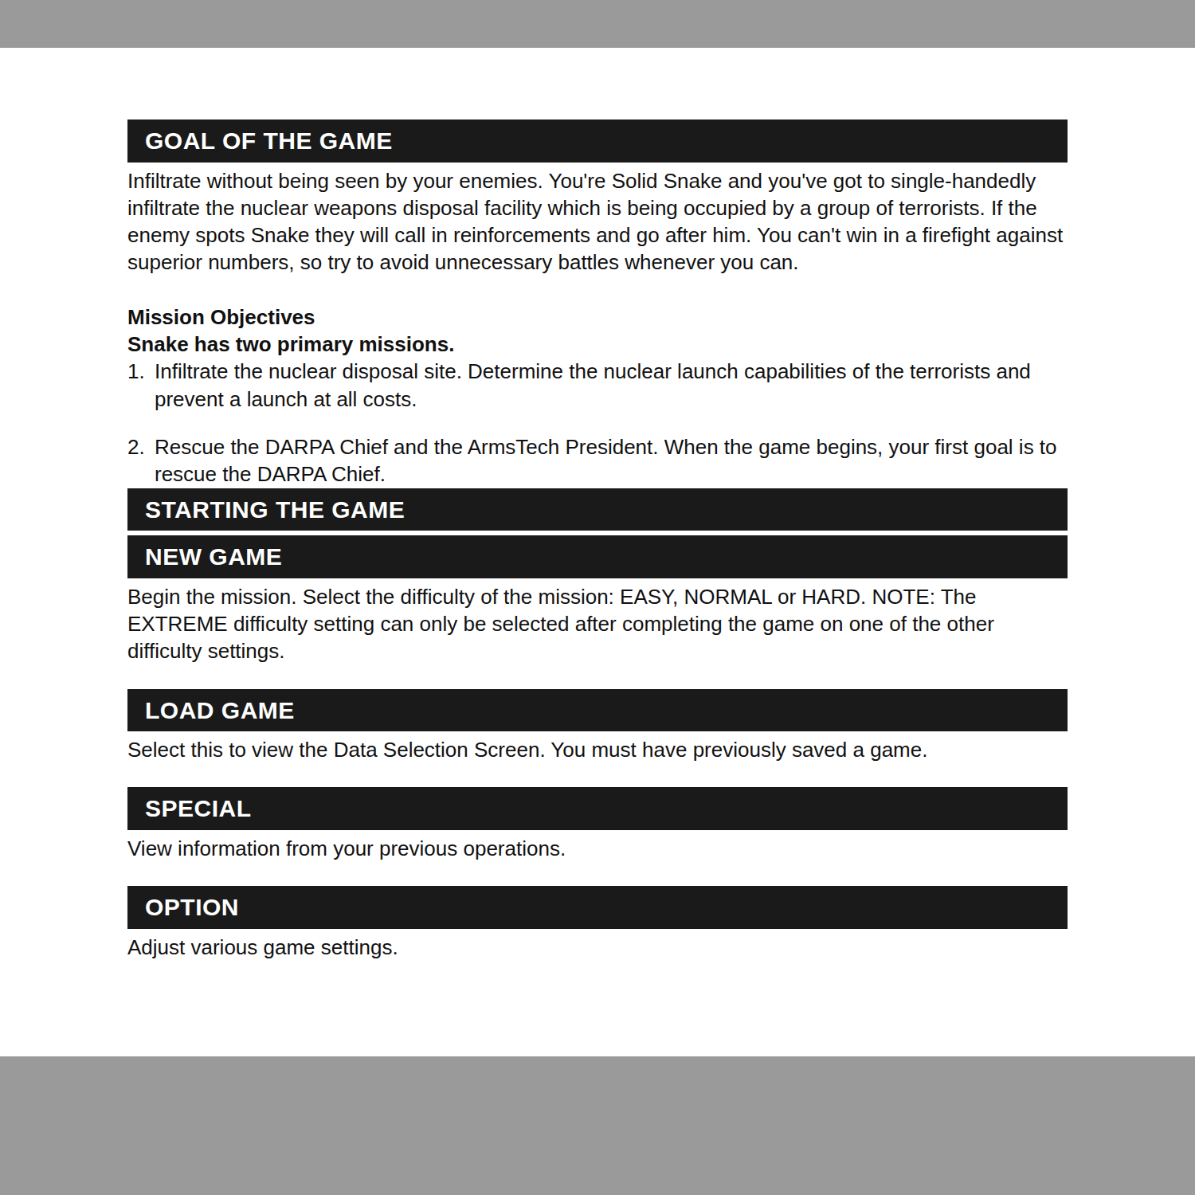GOAL OF THE GAME
Infiltrate without being seen by your enemies. You're Solid Snake and you've got to single-handedly infiltrate the nuclear weapons disposal facility which is being occupied by a group of terrorists. If the enemy spots Snake they will call in reinforcements and go after him. You can't win in a firefight against superior numbers, so try to avoid unnecessary battles whenever you can.
Mission Objectives
Snake has two primary missions.
Infiltrate the nuclear disposal site. Determine the nuclear launch capabilities of the terrorists and prevent a launch at all costs.
Rescue the DARPA Chief and the ArmsTech President. When the game begins, your first goal is to rescue the DARPA Chief.
STARTING THE GAME
NEW GAME
Begin the mission. Select the difficulty of the mission: EASY, NORMAL or HARD. NOTE: The EXTREME difficulty setting can only be selected after completing the game on one of the other difficulty settings.
LOAD GAME
Select this to view the Data Selection Screen. You must have previously saved a game.
SPECIAL
View information from your previous operations.
OPTION
Adjust various game settings.